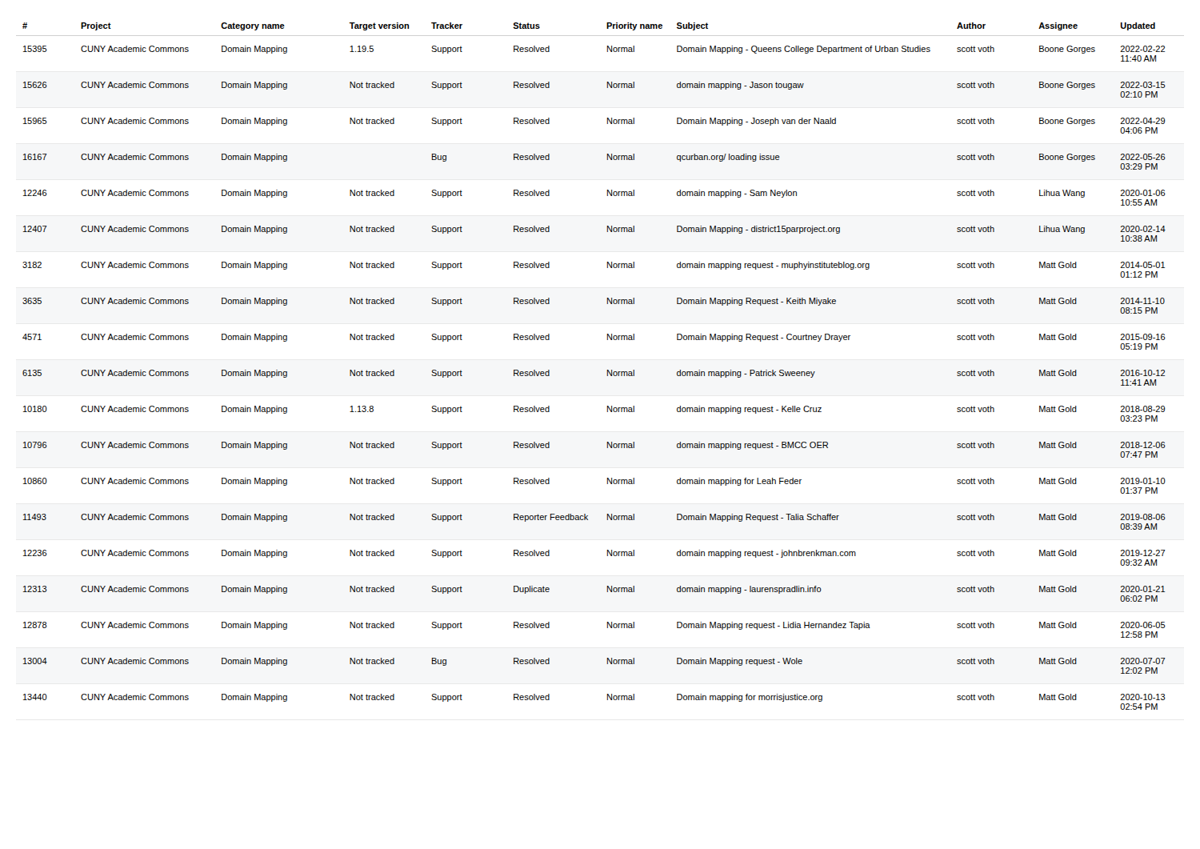| # | Project | Category name | Target version | Tracker | Status | Priority name | Subject | Author | Assignee | Updated |
| --- | --- | --- | --- | --- | --- | --- | --- | --- | --- | --- |
| 15395 | CUNY Academic Commons | Domain Mapping | 1.19.5 | Support | Resolved | Normal | Domain Mapping - Queens College Department of Urban Studies | scott voth | Boone Gorges | 2022-02-22 11:40 AM |
| 15626 | CUNY Academic Commons | Domain Mapping | Not tracked | Support | Resolved | Normal | domain mapping - Jason tougaw | scott voth | Boone Gorges | 2022-03-15 02:10 PM |
| 15965 | CUNY Academic Commons | Domain Mapping | Not tracked | Support | Resolved | Normal | Domain Mapping - Joseph van der Naald | scott voth | Boone Gorges | 2022-04-29 04:06 PM |
| 16167 | CUNY Academic Commons | Domain Mapping | | Bug | Resolved | Normal | qcurban.org/ loading issue | scott voth | Boone Gorges | 2022-05-26 03:29 PM |
| 12246 | CUNY Academic Commons | Domain Mapping | Not tracked | Support | Resolved | Normal | domain mapping - Sam Neylon | scott voth | Lihua Wang | 2020-01-06 10:55 AM |
| 12407 | CUNY Academic Commons | Domain Mapping | Not tracked | Support | Resolved | Normal | Domain Mapping - district15parproject.org | scott voth | Lihua Wang | 2020-02-14 10:38 AM |
| 3182 | CUNY Academic Commons | Domain Mapping | Not tracked | Support | Resolved | Normal | domain mapping request - muphyinstituteblog.org | scott voth | Matt Gold | 2014-05-01 01:12 PM |
| 3635 | CUNY Academic Commons | Domain Mapping | Not tracked | Support | Resolved | Normal | Domain Mapping Request - Keith Miyake | scott voth | Matt Gold | 2014-11-10 08:15 PM |
| 4571 | CUNY Academic Commons | Domain Mapping | Not tracked | Support | Resolved | Normal | Domain Mapping Request - Courtney Drayer | scott voth | Matt Gold | 2015-09-16 05:19 PM |
| 6135 | CUNY Academic Commons | Domain Mapping | Not tracked | Support | Resolved | Normal | domain mapping - Patrick Sweeney | scott voth | Matt Gold | 2016-10-12 11:41 AM |
| 10180 | CUNY Academic Commons | Domain Mapping | 1.13.8 | Support | Resolved | Normal | domain mapping request - Kelle Cruz | scott voth | Matt Gold | 2018-08-29 03:23 PM |
| 10796 | CUNY Academic Commons | Domain Mapping | Not tracked | Support | Resolved | Normal | domain mapping request - BMCC OER | scott voth | Matt Gold | 2018-12-06 07:47 PM |
| 10860 | CUNY Academic Commons | Domain Mapping | Not tracked | Support | Resolved | Normal | domain mapping for Leah Feder | scott voth | Matt Gold | 2019-01-10 01:37 PM |
| 11493 | CUNY Academic Commons | Domain Mapping | Not tracked | Support | Reporter Feedback | Normal | Domain Mapping Request - Talia Schaffer | scott voth | Matt Gold | 2019-08-06 08:39 AM |
| 12236 | CUNY Academic Commons | Domain Mapping | Not tracked | Support | Resolved | Normal | domain mapping request - johnbrenkman.com | scott voth | Matt Gold | 2019-12-27 09:32 AM |
| 12313 | CUNY Academic Commons | Domain Mapping | Not tracked | Support | Duplicate | Normal | domain mapping - laurenspradlin.info | scott voth | Matt Gold | 2020-01-21 06:02 PM |
| 12878 | CUNY Academic Commons | Domain Mapping | Not tracked | Support | Resolved | Normal | Domain Mapping request - Lidia Hernandez Tapia | scott voth | Matt Gold | 2020-06-05 12:58 PM |
| 13004 | CUNY Academic Commons | Domain Mapping | Not tracked | Bug | Resolved | Normal | Domain Mapping request - Wole | scott voth | Matt Gold | 2020-07-07 12:02 PM |
| 13440 | CUNY Academic Commons | Domain Mapping | Not tracked | Support | Resolved | Normal | Domain mapping for morrisjustice.org | scott voth | Matt Gold | 2020-10-13 02:54 PM |